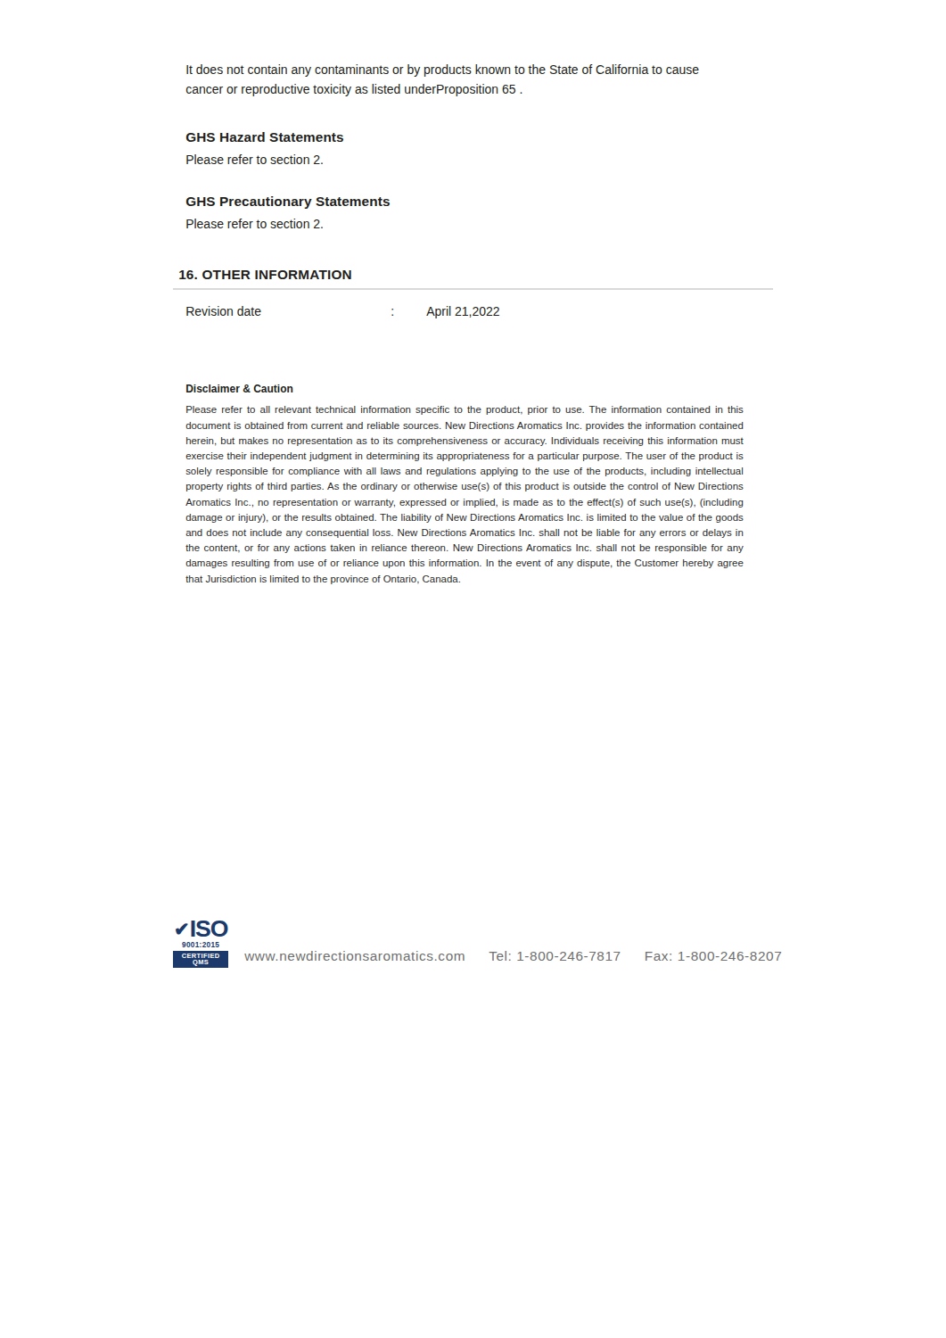It does not contain any contaminants or by products known to the State of California to cause cancer or reproductive toxicity as listed underProposition 65 .
GHS Hazard Statements
Please refer to section 2.
GHS Precautionary Statements
Please refer to section 2.
16. OTHER INFORMATION
| Revision date | : | April 21,2022 |
Disclaimer & Caution
Please refer to all relevant technical information specific to the product, prior to use. The information contained in this document is obtained from current and reliable sources. New Directions Aromatics Inc. provides the information contained herein, but makes no representation as to its comprehensiveness or accuracy. Individuals receiving this information must exercise their independent judgment in determining its appropriateness for a particular purpose. The user of the product is solely responsible for compliance with all laws and regulations applying to the use of the products, including intellectual property rights of third parties. As the ordinary or otherwise use(s) of this product is outside the control of New Directions Aromatics Inc., no representation or warranty, expressed or implied, is made as to the effect(s) of such use(s), (including damage or injury), or the results obtained. The liability of New Directions Aromatics Inc. is limited to the value of the goods and does not include any consequential loss. New Directions Aromatics Inc. shall not be liable for any errors or delays in the content, or for any actions taken in reliance thereon. New Directions Aromatics Inc. shall not be responsible for any damages resulting from use of or reliance upon this information. In the event of any dispute, the Customer hereby agree that Jurisdiction is limited to the province of Ontario, Canada.
✔ISO
9001:2015
CERTIFIED QMS
www.newdirectionsaromatics.com Tel: 1-800-246-7817 Fax: 1-800-246-8207